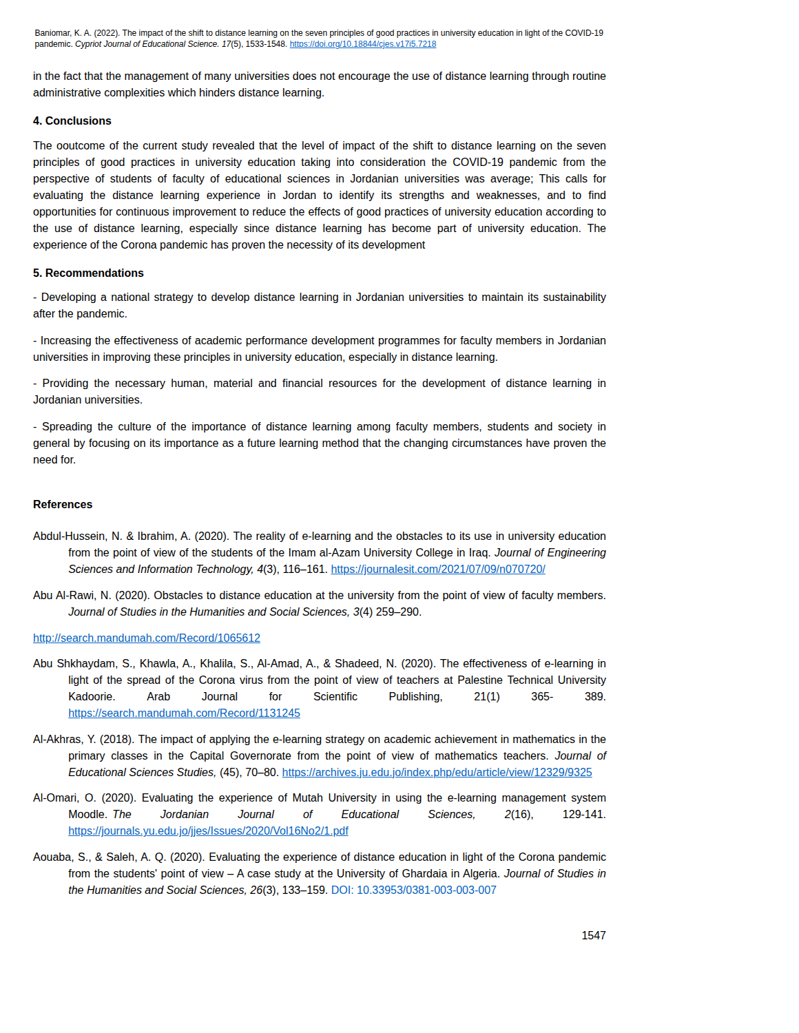Baniomar, K. A. (2022). The impact of the shift to distance learning on the seven principles of good practices in university education in light of the COVID-19 pandemic. Cypriot Journal of Educational Science. 17(5), 1533-1548. https://doi.org/10.18844/cjes.v17i5.7218
in the fact that the management of many universities does not encourage the use of distance learning through routine administrative complexities which hinders distance learning.
4. Conclusions
The ooutcome of the current study revealed that the level of impact of the shift to distance learning on the seven principles of good practices in university education taking into consideration the COVID-19 pandemic from the perspective of students of faculty of educational sciences in Jordanian universities was average; This calls for evaluating the distance learning experience in Jordan to identify its strengths and weaknesses, and to find opportunities for continuous improvement to reduce the effects of good practices of university education according to the use of distance learning, especially since distance learning has become part of university education. The experience of the Corona pandemic has proven the necessity of its development
5. Recommendations
- Developing a national strategy to develop distance learning in Jordanian universities to maintain its sustainability after the pandemic.
- Increasing the effectiveness of academic performance development programmes for faculty members in Jordanian universities in improving these principles in university education, especially in distance learning.
- Providing the necessary human, material and financial resources for the development of distance learning in Jordanian universities.
- Spreading the culture of the importance of distance learning among faculty members, students and society in general by focusing on its importance as a future learning method that the changing circumstances have proven the need for.
References
Abdul-Hussein, N. & Ibrahim, A. (2020). The reality of e-learning and the obstacles to its use in university education from the point of view of the students of the Imam al-Azam University College in Iraq. Journal of Engineering Sciences and Information Technology, 4(3), 116–161. https://journalesit.com/2021/07/09/n070720/
Abu Al-Rawi, N. (2020). Obstacles to distance education at the university from the point of view of faculty members. Journal of Studies in the Humanities and Social Sciences, 3(4) 259–290.
http://search.mandumah.com/Record/1065612
Abu Shkhaydam, S., Khawla, A., Khalila, S., Al-Amad, A., & Shadeed, N. (2020). The effectiveness of e-learning in light of the spread of the Corona virus from the point of view of teachers at Palestine Technical University Kadoorie. Arab Journal for Scientific Publishing, 21(1) 365- 389. https://search.mandumah.com/Record/1131245
Al-Akhras, Y. (2018). The impact of applying the e-learning strategy on academic achievement in mathematics in the primary classes in the Capital Governorate from the point of view of mathematics teachers. Journal of Educational Sciences Studies, (45), 70–80. https://archives.ju.edu.jo/index.php/edu/article/view/12329/9325
Al-Omari, O. (2020). Evaluating the experience of Mutah University in using the e-learning management system Moodle. The Jordanian Journal of Educational Sciences, 2(16), 129-141. https://journals.yu.edu.jo/jjes/Issues/2020/Vol16No2/1.pdf
Aouaba, S., & Saleh, A. Q. (2020). Evaluating the experience of distance education in light of the Corona pandemic from the students' point of view – A case study at the University of Ghardaia in Algeria. Journal of Studies in the Humanities and Social Sciences, 26(3), 133–159. DOI: 10.33953/0381-003-003-007
1547